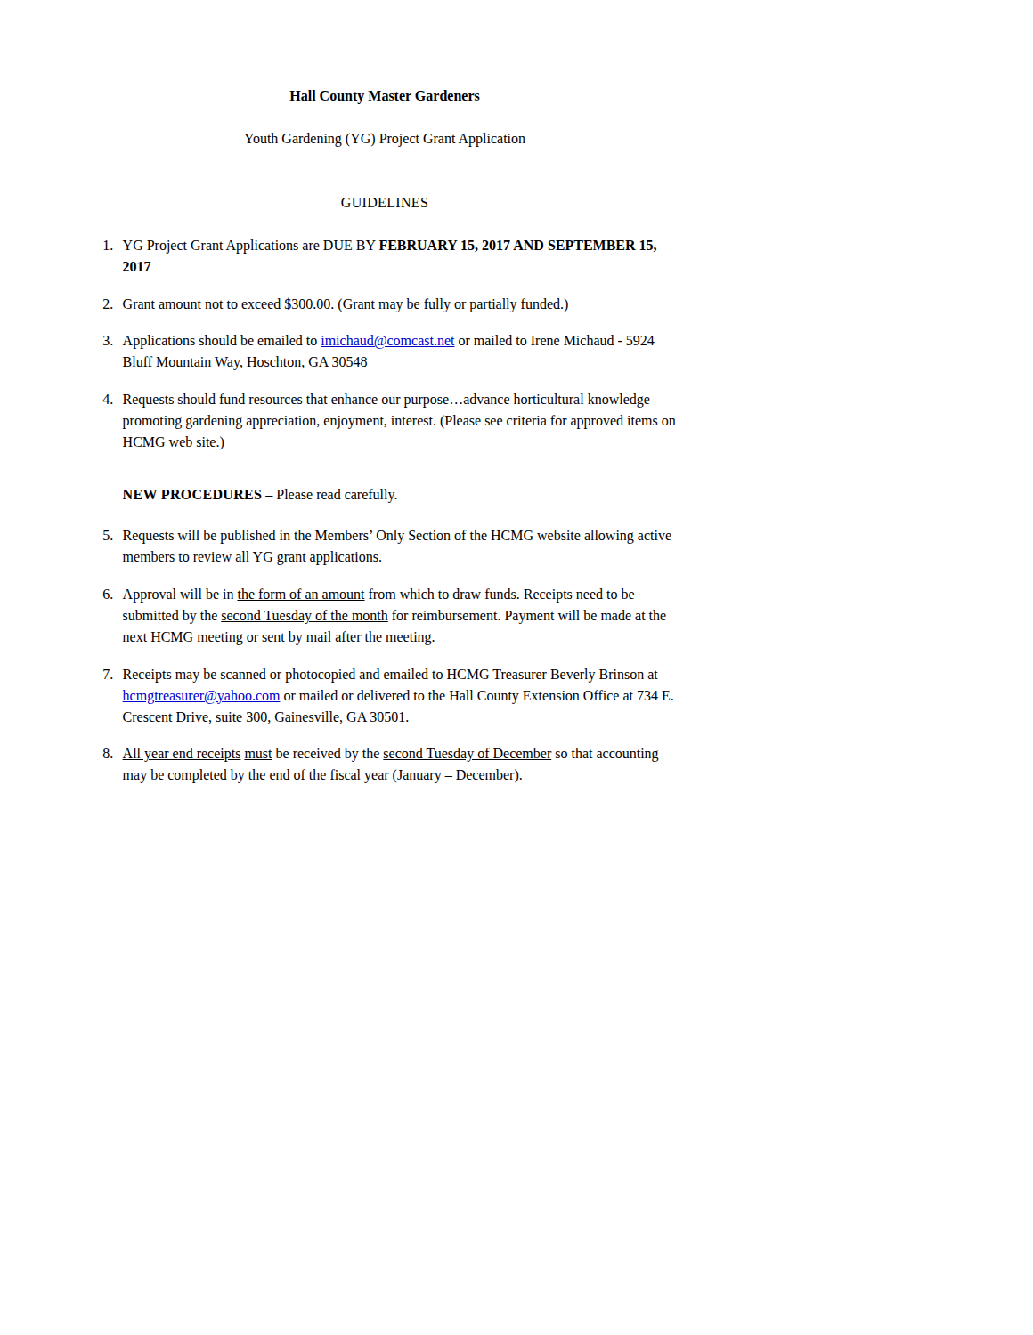Hall County Master Gardeners
Youth Gardening (YG) Project Grant Application
GUIDELINES
YG Project Grant Applications are DUE BY FEBRUARY 15, 2017 AND SEPTEMBER 15, 2017
Grant amount not to exceed $300.00. (Grant may be fully or partially funded.)
Applications should be emailed to imichaud@comcast.net or mailed to Irene Michaud - 5924 Bluff Mountain Way, Hoschton, GA 30548
Requests should fund resources that enhance our purpose…advance horticultural knowledge promoting gardening appreciation, enjoyment, interest. (Please see criteria for approved items on HCMG web site.)
NEW PROCEDURES – Please read carefully.
Requests will be published in the Members’ Only Section of the HCMG website allowing active members to review all YG grant applications.
Approval will be in the form of an amount from which to draw funds. Receipts need to be submitted by the second Tuesday of the month for reimbursement. Payment will be made at the next HCMG meeting or sent by mail after the meeting.
Receipts may be scanned or photocopied and emailed to HCMG Treasurer Beverly Brinson at hcmgtreasurer@yahoo.com or mailed or delivered to the Hall County Extension Office at 734 E. Crescent Drive, suite 300, Gainesville, GA 30501.
All year end receipts must be received by the second Tuesday of December so that accounting may be completed by the end of the fiscal year (January – December).